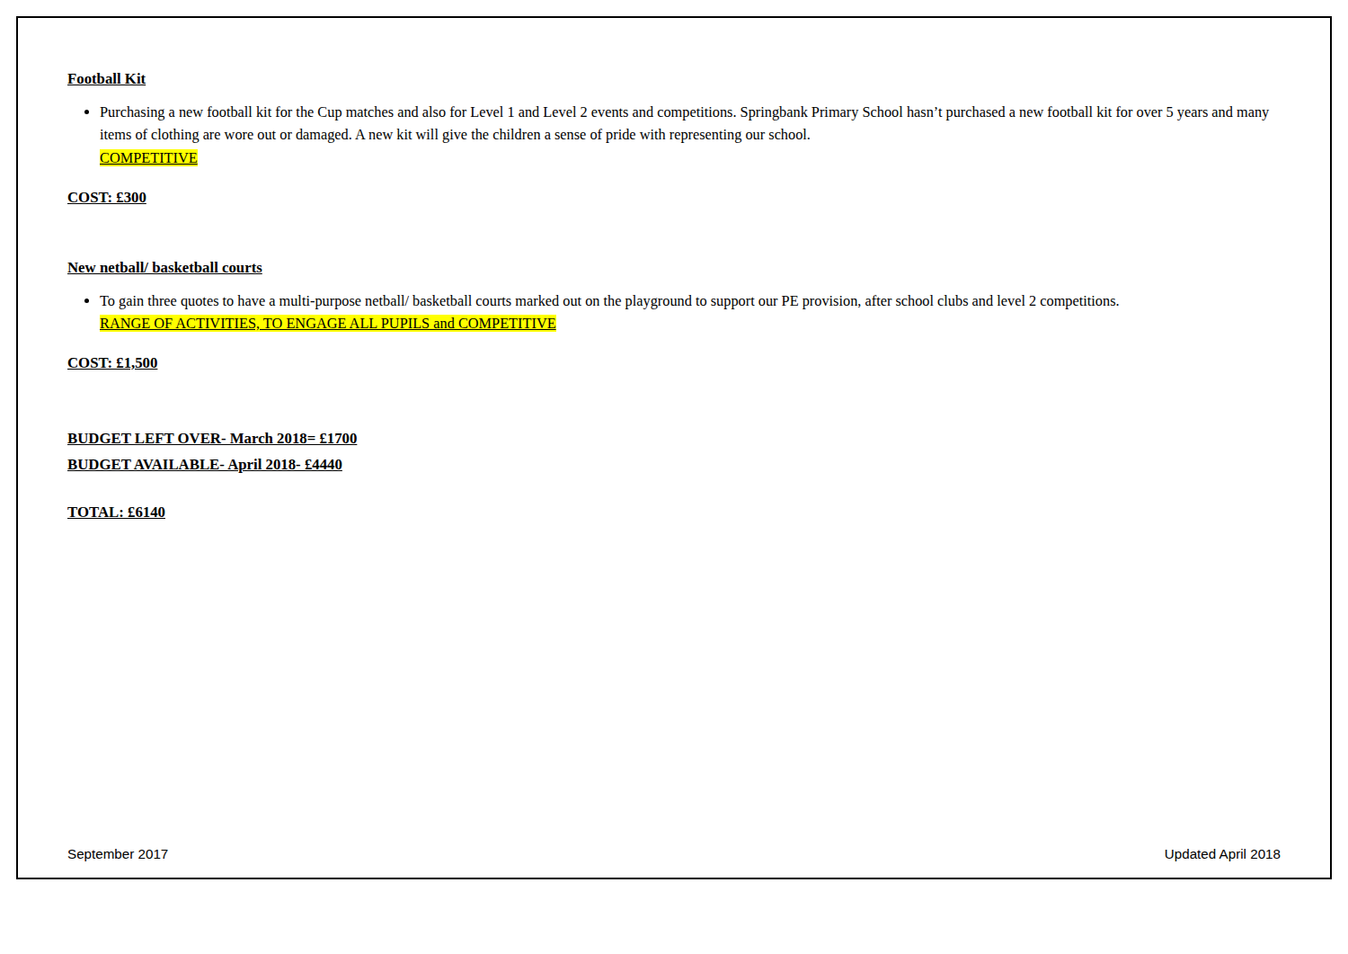Football Kit
Purchasing a new football kit for the Cup matches and also for Level 1 and Level 2 events and competitions. Springbank Primary School hasn’t purchased a new football kit for over 5 years and many items of clothing are wore out or damaged. A new kit will give the children a sense of pride with representing our school.
COMPETITIVE
COST: £300
New netball/ basketball courts
To gain three quotes to have a multi-purpose netball/ basketball courts marked out on the playground to support our PE provision, after school clubs and level 2 competitions.
RANGE OF ACTIVITIES, TO ENGAGE ALL PUPILS and COMPETITIVE
COST: £1,500
BUDGET LEFT OVER- March 2018= £1700
BUDGET AVAILABLE- April 2018- £4440
TOTAL: £6140
September 2017 Updated April 2018